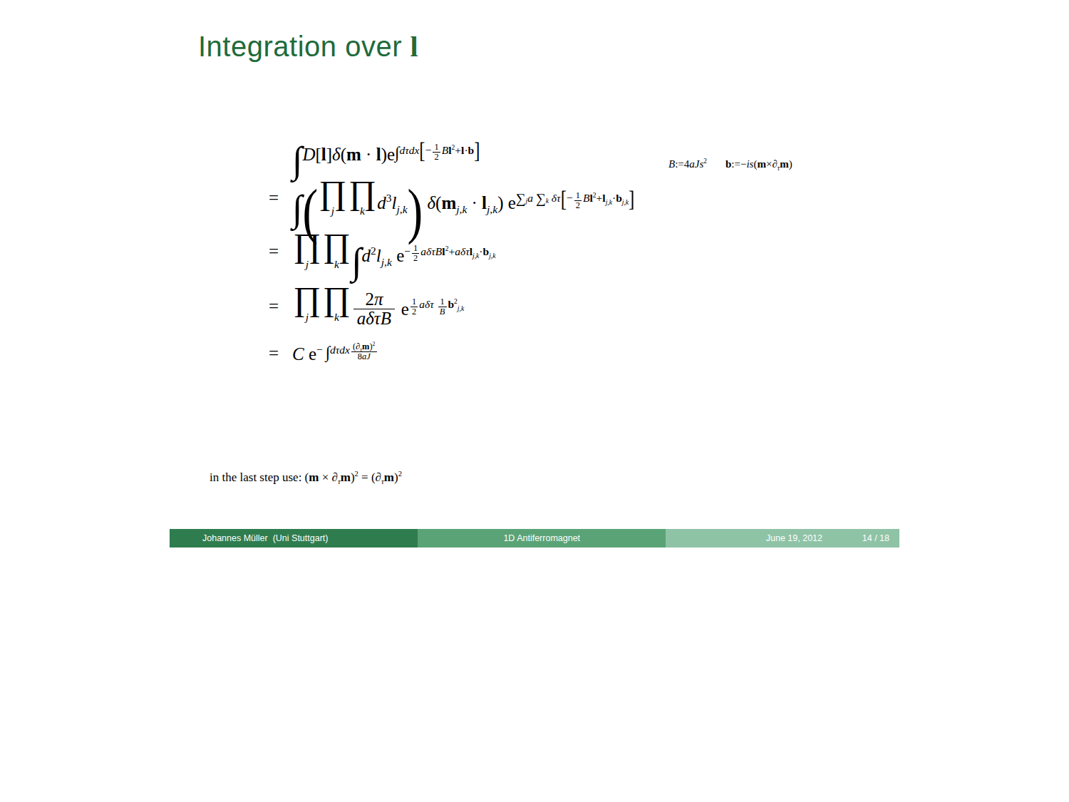Integration over l
B:=4aJs2 b:=−is(m×∂τm)
| | ∫ D [ l ] δ ( m · l )e ∫ dτdx [ − 1 2 B l 2 + l · b ] |
| = | ∫ ( ∏ j ∏ k d 3 l j,k ) δ ( m j,k · l j,k ) e ∑ j a ∑ k δτ [ − 1 2 B l 2 + l j,k · b j,k ] |
| = | ∏ j ∏ k ∫ d 2 l j,k e − 1 2 aδτB l 2 + aδτ l j,k · b j,k |
| = | ∏ j ∏ k 2 π aδτB e 1 2 aδτ 1 B b 2 j,k |
| = | C e − ∫ dτdx (∂ τ m ) 2 8 aJ |
in the last step use: (m × ∂τm)2 = (∂τm)2
Johannes Müller (Uni Stuttgart)
1D Antiferromagnet
June 19, 201214 / 18